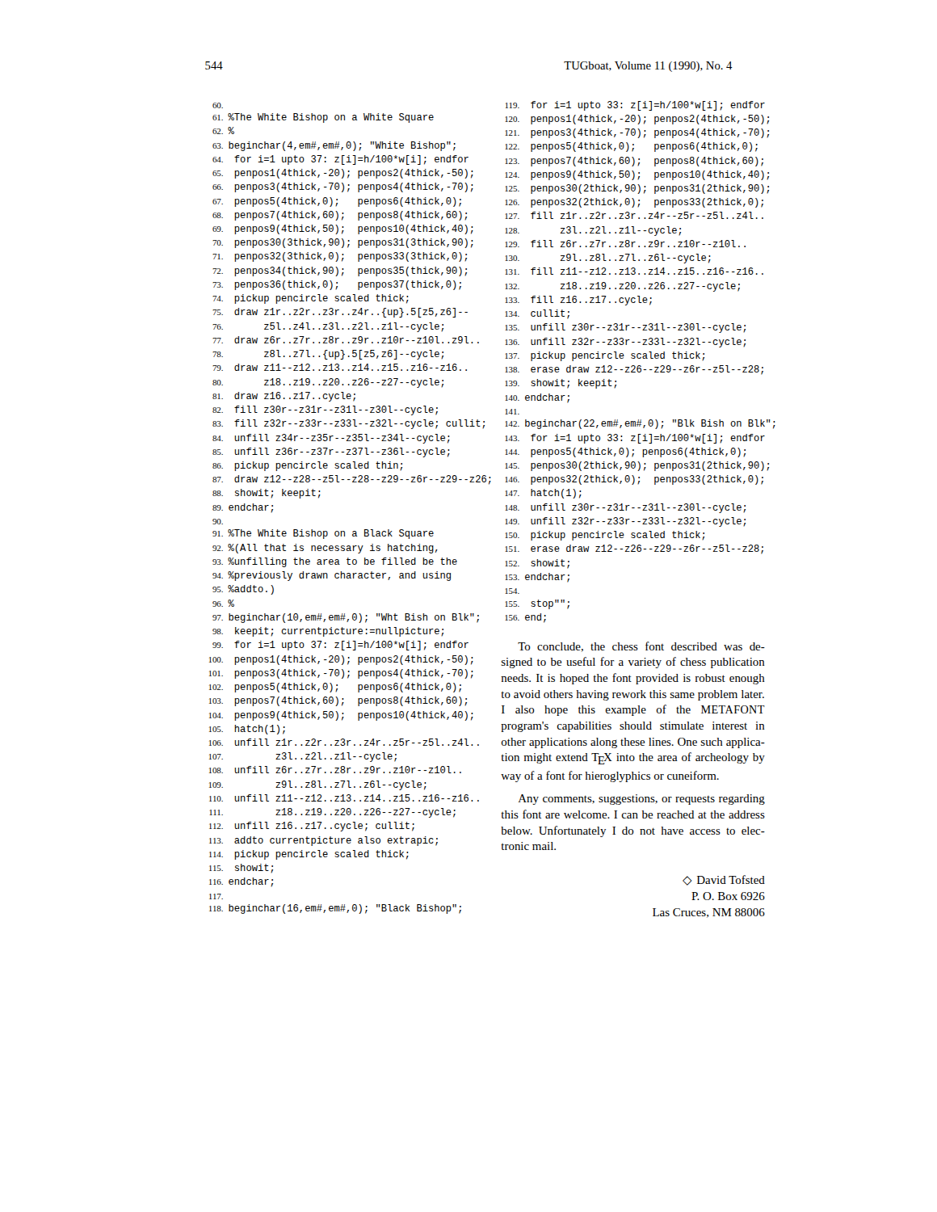544
TUGboat, Volume 11 (1990), No. 4
60.
61.%The White Bishop on a White Square
62.%
63. beginchar(4,em#,em#,0); "White Bishop";
64. for i=1 upto 37: z[i]=h/100*w[i]; endfor
65. penpos1(4thick,-20); penpos2(4thick,-50);
66. penpos3(4thick,-70); penpos4(4thick,-70);
67. penpos5(4thick,0); penpos6(4thick,0);
68. penpos7(4thick,60); penpos8(4thick,60);
69. penpos9(4thick,50); penpos10(4thick,40);
70. penpos30(3thick,90); penpos31(3thick,90);
71. penpos32(3thick,0); penpos33(3thick,0);
72. penpos34(thick,90); penpos35(thick,90);
73. penpos36(thick,0); penpos37(thick,0);
74. pickup pencircle scaled thick;
75. draw z1r..z2r..z3r..z4r..{up}.5[z5,z6]--
76. z5l..z4l..z3l..z2l..z1l--cycle;
77. draw z6r..z7r..z8r..z9r..z10r--z10l..z9l..
78. z8l..z7l..{up}.5[z5,z6]--cycle;
79. draw z11--z12..z13..z14..z15..z16--z16..
80. z18..z19..z20..z26--z27--cycle;
81. draw z16..z17..cycle;
82. fill z30r--z31r--z31l--z30l--cycle;
83. fill z32r--z33r--z33l--z32l--cycle; cullit;
84. unfill z34r--z35r--z35l--z34l--cycle;
85. unfill z36r--z37r--z37l--z36l--cycle;
86. pickup pencircle scaled thin;
87. draw z12--z28--z5l--z28--z29--z6r--z29--z26;
88. showit; keepit;
89. endchar;
90.
91.%The White Bishop on a Black Square
92.%(All that is necessary is hatching,
93.%unfilling the area to be filled be the
94.%previously drawn character, and using
95.%addto.)
96.%
97. beginchar(10,em#,em#,0); "Wht Bish on Blk";
98. keepit; currentpicture:=nullpicture;
99. for i=1 upto 37: z[i]=h/100*w[i]; endfor
100. penpos1(4thick,-20); penpos2(4thick,-50);
101. penpos3(4thick,-70); penpos4(4thick,-70);
102. penpos5(4thick,0); penpos6(4thick,0);
103. penpos7(4thick,60); penpos8(4thick,60);
104. penpos9(4thick,50); penpos10(4thick,40);
105. hatch(1);
106. unfill z1r..z2r..z3r..z4r..z5r--z5l..z4l..
107. z3l..z2l..z1l--cycle;
108. unfill z6r..z7r..z8r..z9r..z10r--z10l..
109. z9l..z8l..z7l..z6l--cycle;
110. unfill z11--z12..z13..z14..z15..z16--z16..
111. z18..z19..z20..z26--z27--cycle;
112. unfill z16..z17..cycle; cullit;
113. addto currentpicture also extrapic;
114. pickup pencircle scaled thick;
115. showit;
116. endchar;
117.
118. beginchar(16,em#,em#,0); "Black Bishop";
119. for i=1 upto 33: z[i]=h/100*w[i]; endfor
120. penpos1(4thick,-20); penpos2(4thick,-50);
121. penpos3(4thick,-70); penpos4(4thick,-70);
122. penpos5(4thick,0); penpos6(4thick,0);
123. penpos7(4thick,60); penpos8(4thick,60);
124. penpos9(4thick,50); penpos10(4thick,40);
125. penpos30(2thick,90); penpos31(2thick,90);
126. penpos32(2thick,0); penpos33(2thick,0);
127. fill z1r..z2r..z3r..z4r--z5r--z5l..z4l..
128. z3l..z2l..z1l--cycle;
129. fill z6r..z7r..z8r..z9r..z10r--z10l..
130. z9l..z8l..z7l..z6l--cycle;
131. fill z11--z12..z13..z14..z15..z16--z16..
132. z18..z19..z20..z26..z27--cycle;
133. fill z16..z17..cycle;
134. cullit;
135. unfill z30r--z31r--z31l--z30l--cycle;
136. unfill z32r--z33r--z33l--z32l--cycle;
137. pickup pencircle scaled thick;
138. erase draw z12--z26--z29--z6r--z5l--z28;
139. showit; keepit;
140. endchar;
141.
142. beginchar(22,em#,em#,0); "Blk Bish on Blk";
143. for i=1 upto 33: z[i]=h/100*w[i]; endfor
144. penpos5(4thick,0); penpos6(4thick,0);
145. penpos30(2thick,90); penpos31(2thick,90);
146. penpos32(2thick,0); penpos33(2thick,0);
147. hatch(1);
148. unfill z30r--z31r--z31l--z30l--cycle;
149. unfill z32r--z33r--z33l--z32l--cycle;
150. pickup pencircle scaled thick;
151. erase draw z12--z26--z29--z6r--z5l--z28;
152. showit;
153. endchar;
154.
155. stop"";
156. end;
To conclude, the chess font described was designed to be useful for a variety of chess publication needs. It is hoped the font provided is robust enough to avoid others having rework this same problem later. I also hope this example of the METAFONT program's capabilities should stimulate interest in other applications along these lines. One such application might extend TEX into the area of archeology by way of a font for hieroglyphics or cuneiform.
Any comments, suggestions, or requests regarding this font are welcome. I can be reached at the address below. Unfortunately I do not have access to electronic mail.
◇David Tofsted
P. O. Box 6926
Las Cruces, NM 88006